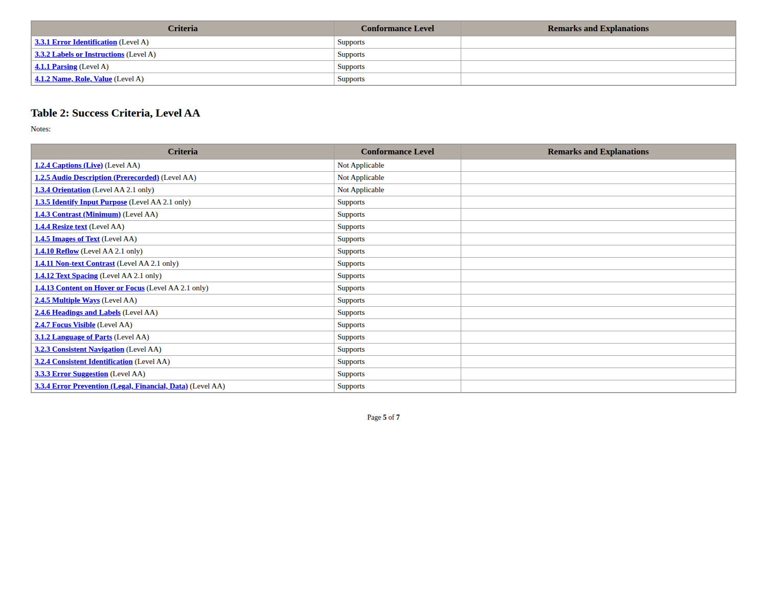| Criteria | Conformance Level | Remarks and Explanations |
| --- | --- | --- |
| 3.3.1 Error Identification (Level A) | Supports | |
| 3.3.2 Labels or Instructions (Level A) | Supports | |
| 4.1.1 Parsing (Level A) | Supports | |
| 4.1.2 Name, Role, Value (Level A) | Supports | |
Table 2: Success Criteria, Level AA
Notes:
| Criteria | Conformance Level | Remarks and Explanations |
| --- | --- | --- |
| 1.2.4 Captions (Live) (Level AA) | Not Applicable | |
| 1.2.5 Audio Description (Prerecorded) (Level AA) | Not Applicable | |
| 1.3.4 Orientation (Level AA 2.1 only) | Not Applicable | |
| 1.3.5 Identify Input Purpose (Level AA 2.1 only) | Supports | |
| 1.4.3 Contrast (Minimum) (Level AA) | Supports | |
| 1.4.4 Resize text (Level AA) | Supports | |
| 1.4.5 Images of Text (Level AA) | Supports | |
| 1.4.10 Reflow (Level AA 2.1 only) | Supports | |
| 1.4.11 Non-text Contrast (Level AA 2.1 only) | Supports | |
| 1.4.12 Text Spacing (Level AA 2.1 only) | Supports | |
| 1.4.13 Content on Hover or Focus (Level AA 2.1 only) | Supports | |
| 2.4.5 Multiple Ways (Level AA) | Supports | |
| 2.4.6 Headings and Labels (Level AA) | Supports | |
| 2.4.7 Focus Visible (Level AA) | Supports | |
| 3.1.2 Language of Parts (Level AA) | Supports | |
| 3.2.3 Consistent Navigation (Level AA) | Supports | |
| 3.2.4 Consistent Identification (Level AA) | Supports | |
| 3.3.3 Error Suggestion (Level AA) | Supports | |
| 3.3.4 Error Prevention (Legal, Financial, Data) (Level AA) | Supports | |
Page 5 of 7